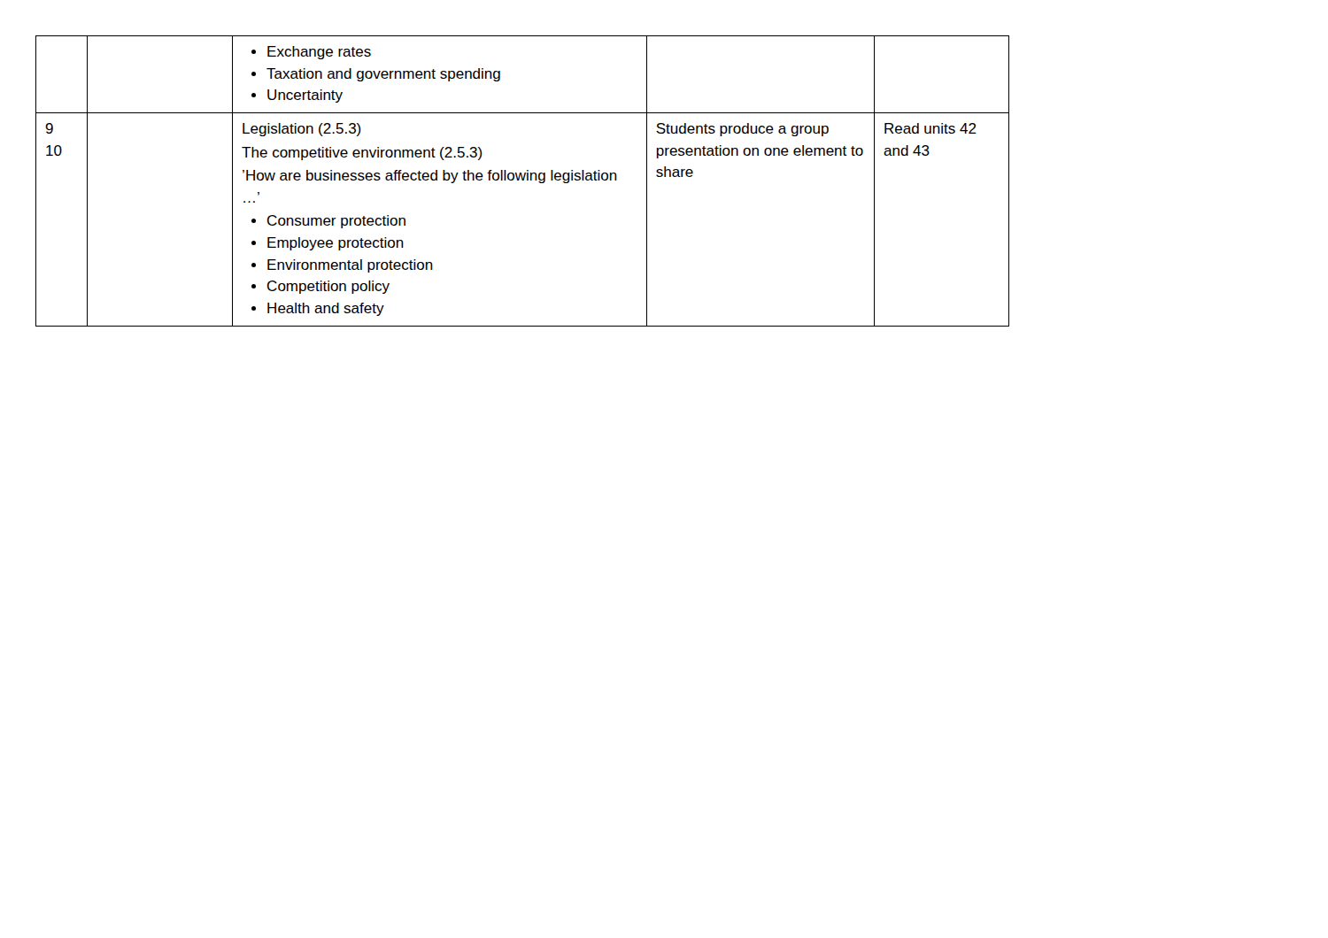| | | Exchange rates Taxation and government spending Uncertainty | | |
| 9 10 | | Legislation (2.5.3) The competitive environment (2.5.3) ’How are businesses affected by the following legislation …’ Consumer protection Employee protection Environmental protection Competition policy Health and safety | Students produce a group presentation on one element to share | Read units 42 and 43 |